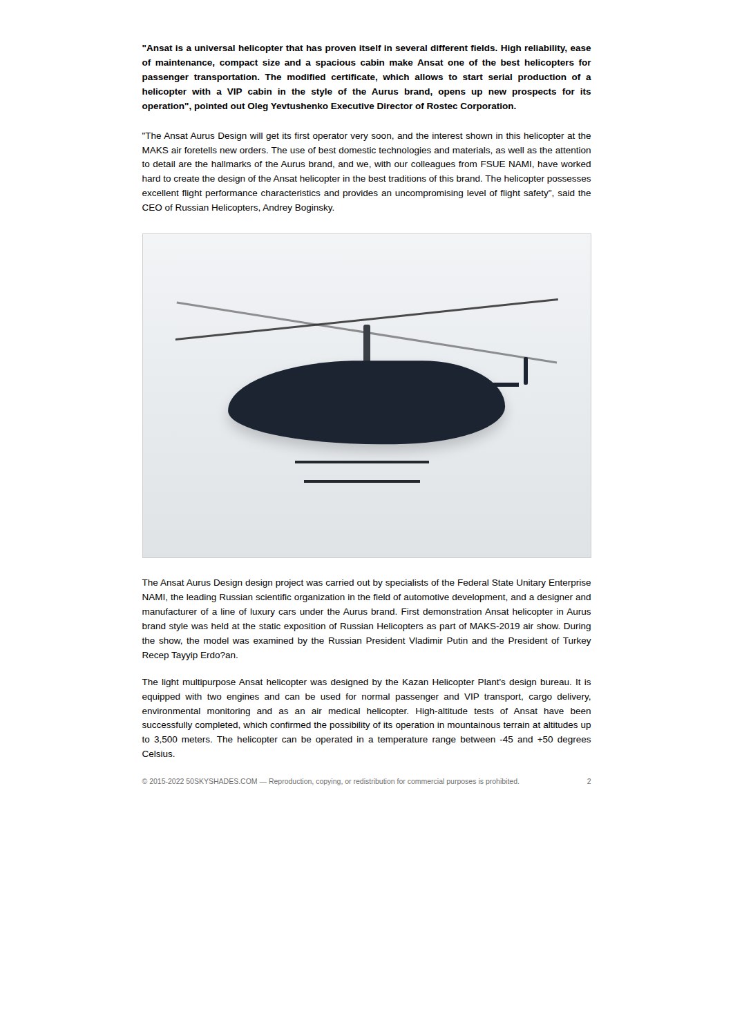"Ansat is a universal helicopter that has proven itself in several different fields. High reliability, ease of maintenance, compact size and a spacious cabin make Ansat one of the best helicopters for passenger transportation. The modified certificate, which allows to start serial production of a helicopter with a VIP cabin in the style of the Aurus brand, opens up new prospects for its operation", pointed out Oleg Yevtushenko Executive Director of Rostec Corporation.
"The Ansat Aurus Design will get its first operator very soon, and the interest shown in this helicopter at the MAKS air foretells new orders. The use of best domestic technologies and materials, as well as the attention to detail are the hallmarks of the Aurus brand, and we, with our colleagues from FSUE NAMI, have worked hard to create the design of the Ansat helicopter in the best traditions of this brand. The helicopter possesses excellent flight performance characteristics and provides an uncompromising level of flight safety", said the CEO of Russian Helicopters, Andrey Boginsky.
The Ansat Aurus Design design project was carried out by specialists of the Federal State Unitary Enterprise NAMI, the leading Russian scientific organization in the field of automotive development, and a designer and manufacturer of a line of luxury cars under the Aurus brand. First demonstration Ansat helicopter in Aurus brand style was held at the static exposition of Russian Helicopters as part of MAKS-2019 air show. During the show, the model was examined by the Russian President Vladimir Putin and the President of Turkey Recep Tayyip Erdo?an.
The light multipurpose Ansat helicopter was designed by the Kazan Helicopter Plant's design bureau. It is equipped with two engines and can be used for normal passenger and VIP transport, cargo delivery, environmental monitoring and as an air medical helicopter. High-altitude tests of Ansat have been successfully completed, which confirmed the possibility of its operation in mountainous terrain at altitudes up to 3,500 meters. The helicopter can be operated in a temperature range between -45 and +50 degrees Celsius.
© 2015-2022 50SKYSHADES.COM — Reproduction, copying, or redistribution for commercial purposes is prohibited. 2